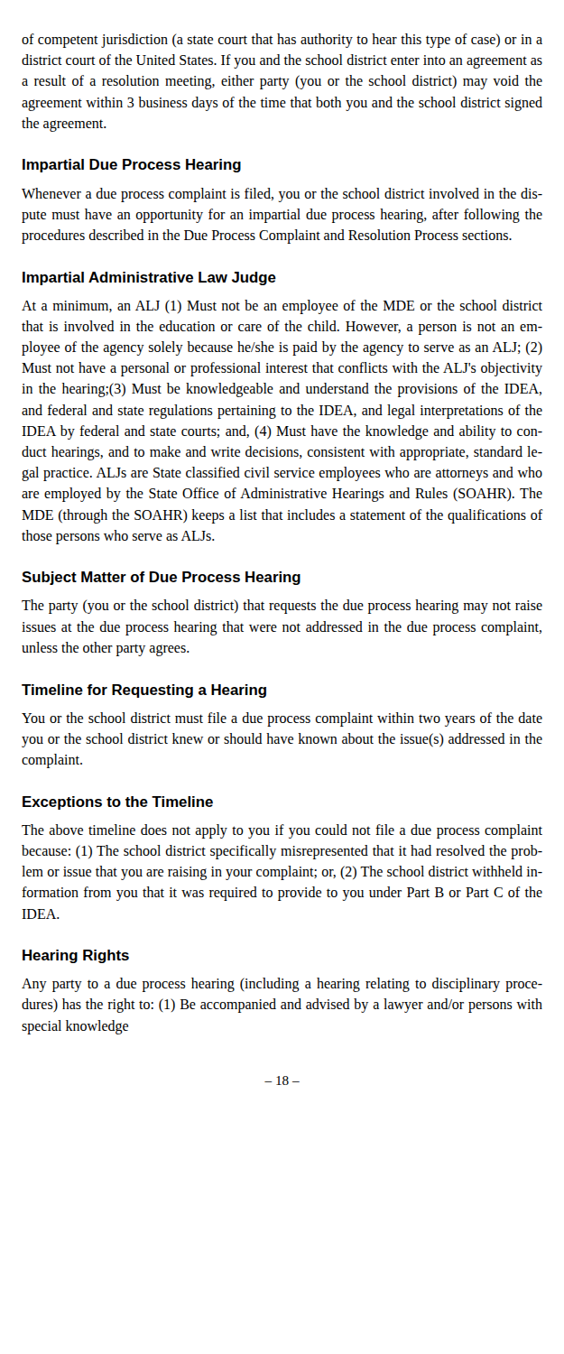of competent jurisdiction (a state court that has authority to hear this type of case) or in a district court of the United States. If you and the school district enter into an agreement as a result of a resolution meeting, either party (you or the school district) may void the agreement within 3 business days of the time that both you and the school district signed the agreement.
Impartial Due Process Hearing
Whenever a due process complaint is filed, you or the school district involved in the dispute must have an opportunity for an impartial due process hearing, after following the procedures described in the Due Process Complaint and Resolution Process sections.
Impartial Administrative Law Judge
At a minimum, an ALJ (1) Must not be an employee of the MDE or the school district that is involved in the education or care of the child. However, a person is not an employee of the agency solely because he/she is paid by the agency to serve as an ALJ; (2) Must not have a personal or professional interest that conflicts with the ALJ's objectivity in the hearing;(3) Must be knowledgeable and understand the provisions of the IDEA, and federal and state regulations pertaining to the IDEA, and legal interpretations of the IDEA by federal and state courts; and, (4) Must have the knowledge and ability to conduct hearings, and to make and write decisions, consistent with appropriate, standard legal practice. ALJs are State classified civil service employees who are attorneys and who are employed by the State Office of Administrative Hearings and Rules (SOAHR). The MDE (through the SOAHR) keeps a list that includes a statement of the qualifications of those persons who serve as ALJs.
Subject Matter of Due Process Hearing
The party (you or the school district) that requests the due process hearing may not raise issues at the due process hearing that were not addressed in the due process complaint, unless the other party agrees.
Timeline for Requesting a Hearing
You or the school district must file a due process complaint within two years of the date you or the school district knew or should have known about the issue(s) addressed in the complaint.
Exceptions to the Timeline
The above timeline does not apply to you if you could not file a due process complaint because: (1) The school district specifically misrepresented that it had resolved the problem or issue that you are raising in your complaint; or, (2) The school district withheld information from you that it was required to provide to you under Part B or Part C of the IDEA.
Hearing Rights
Any party to a due process hearing (including a hearing relating to disciplinary procedures) has the right to: (1) Be accompanied and advised by a lawyer and/or persons with special knowledge
– 18 –